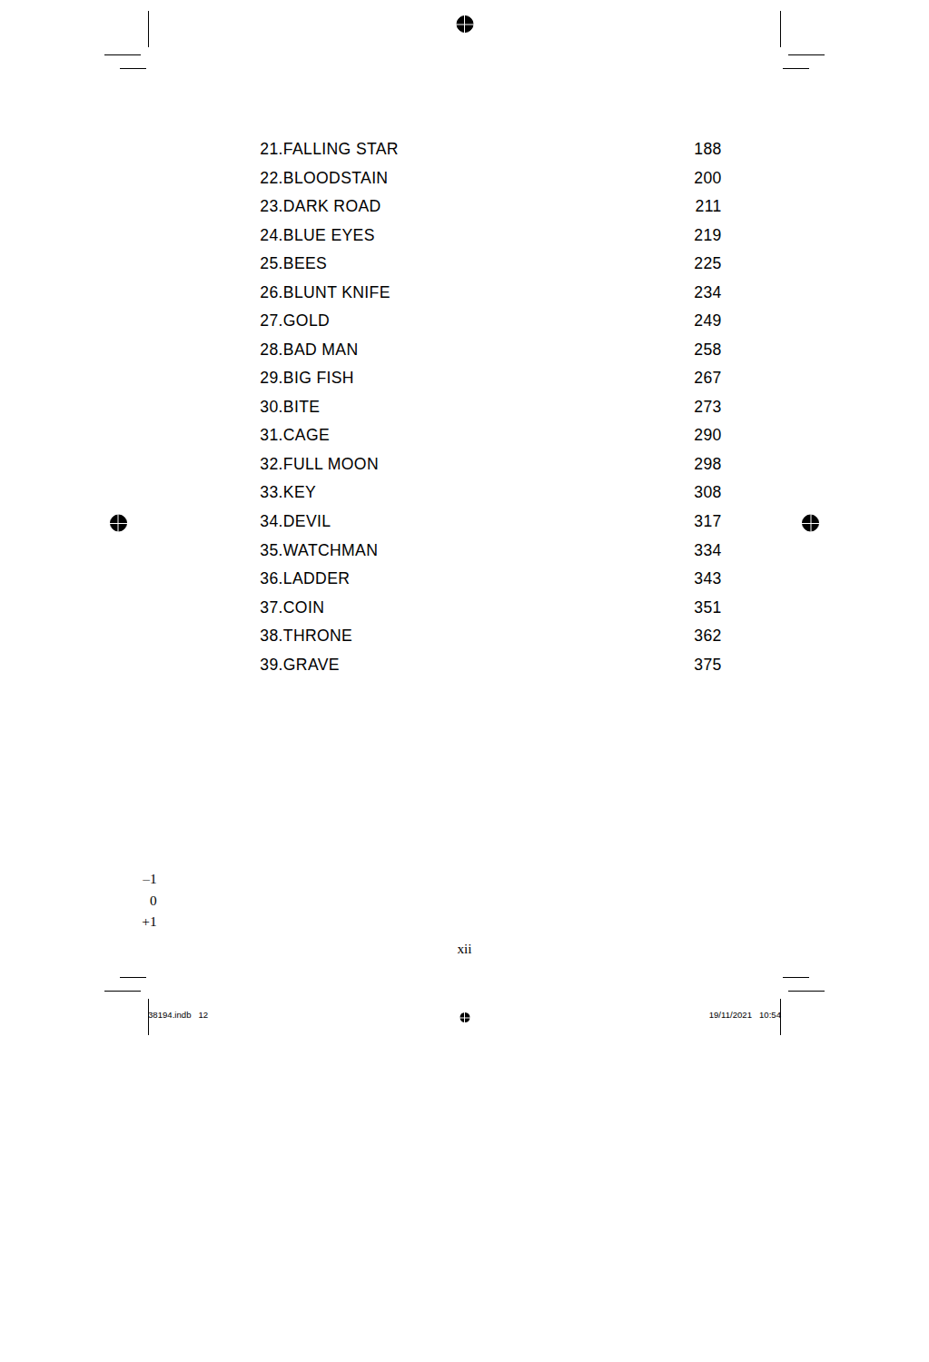–1
0
+1
| 21. | FALLING STAR | 188 |
| 22. | BLOODSTAIN | 200 |
| 23. | DARK ROAD | 211 |
| 24. | BLUE EYES | 219 |
| 25. | BEES | 225 |
| 26. | BLUNT KNIFE | 234 |
| 27. | GOLD | 249 |
| 28. | BAD MAN | 258 |
| 29. | BIG FISH | 267 |
| 30. | BITE | 273 |
| 31. | CAGE | 290 |
| 32. | FULL MOON | 298 |
| 33. | KEY | 308 |
| 34. | DEVIL | 317 |
| 35. | WATCHMAN | 334 |
| 36. | LADDER | 343 |
| 37. | COIN | 351 |
| 38. | THRONE | 362 |
| 39. | GRAVE | 375 |
xii
38194.indb 12 19/11/2021 10:54